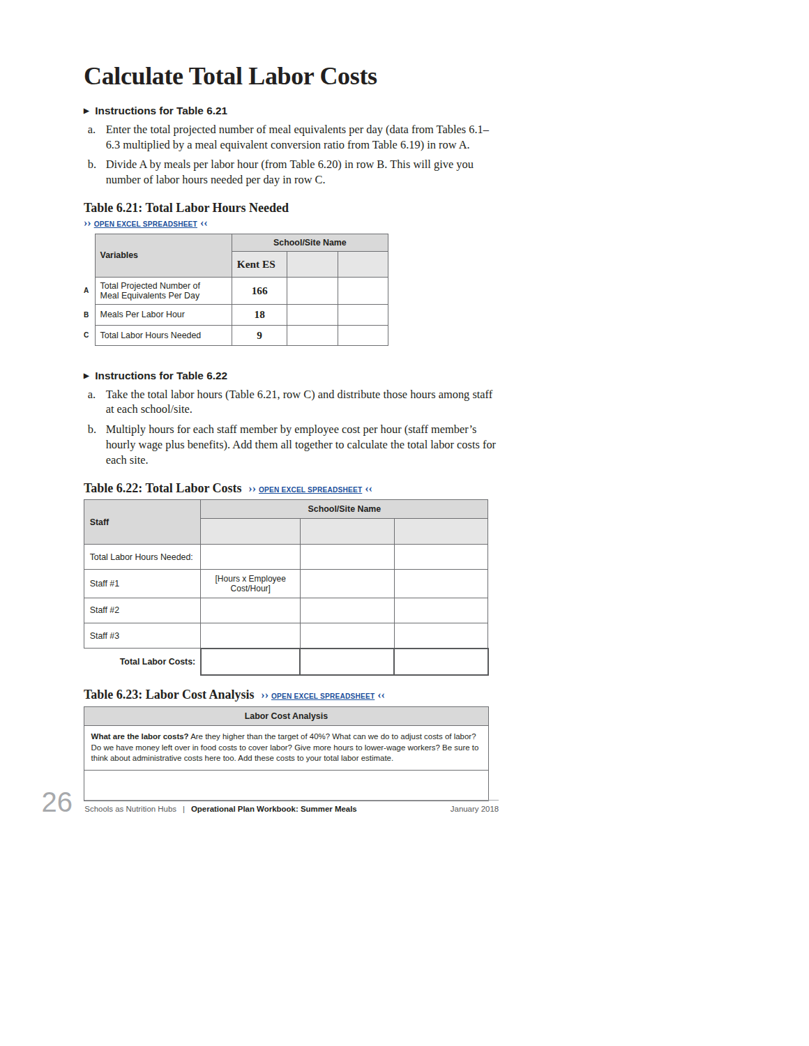Calculate Total Labor Costs
Instructions for Table 6.21
a. Enter the total projected number of meal equivalents per day (data from Tables 6.1–6.3 multiplied by a meal equivalent conversion ratio from Table 6.19) in row A.
b. Divide A by meals per labor hour (from Table 6.20) in row B. This will give you number of labor hours needed per day in row C.
Table 6.21: Total Labor Hours Needed
›› OPEN EXCEL SPREADSHEET ‹‹
| | Variables | School/Site Name |
| | Kent ES | | |
| A | Total Projected Number of Meal Equivalents Per Day | 166 | | |
| B | Meals Per Labor Hour | 18 | | |
| C | Total Labor Hours Needed | 9 | | |
Instructions for Table 6.22
a. Take the total labor hours (Table 6.21, row C) and distribute those hours among staff at each school/site.
b. Multiply hours for each staff member by employee cost per hour (staff member’s hourly wage plus benefits). Add them all together to calculate the total labor costs for each site.
Table 6.22: Total Labor Costs ›› OPEN EXCEL SPREADSHEET ‹‹
| Staff | School/Site Name |
| --- | --- |
| Total Labor Hours Needed: | | | |
| Staff #1 | [Hours x Employee Cost/Hour] | | |
| Staff #2 | | | |
| Staff #3 | | | |
| Total Labor Costs: | | | |
Table 6.23: Labor Cost Analysis ›› OPEN EXCEL SPREADSHEET ‹‹
| Labor Cost Analysis |
| --- |
| What are the labor costs? Are they higher than the target of 40%? What can we do to adjust costs of labor? Do we have money left over in food costs to cover labor? Give more hours to lower-wage workers? Be sure to think about administrative costs here too. Add these costs to your total labor estimate. |
26
Schools as Nutrition Hubs | Operational Plan Workbook: Summer Meals
January 2018